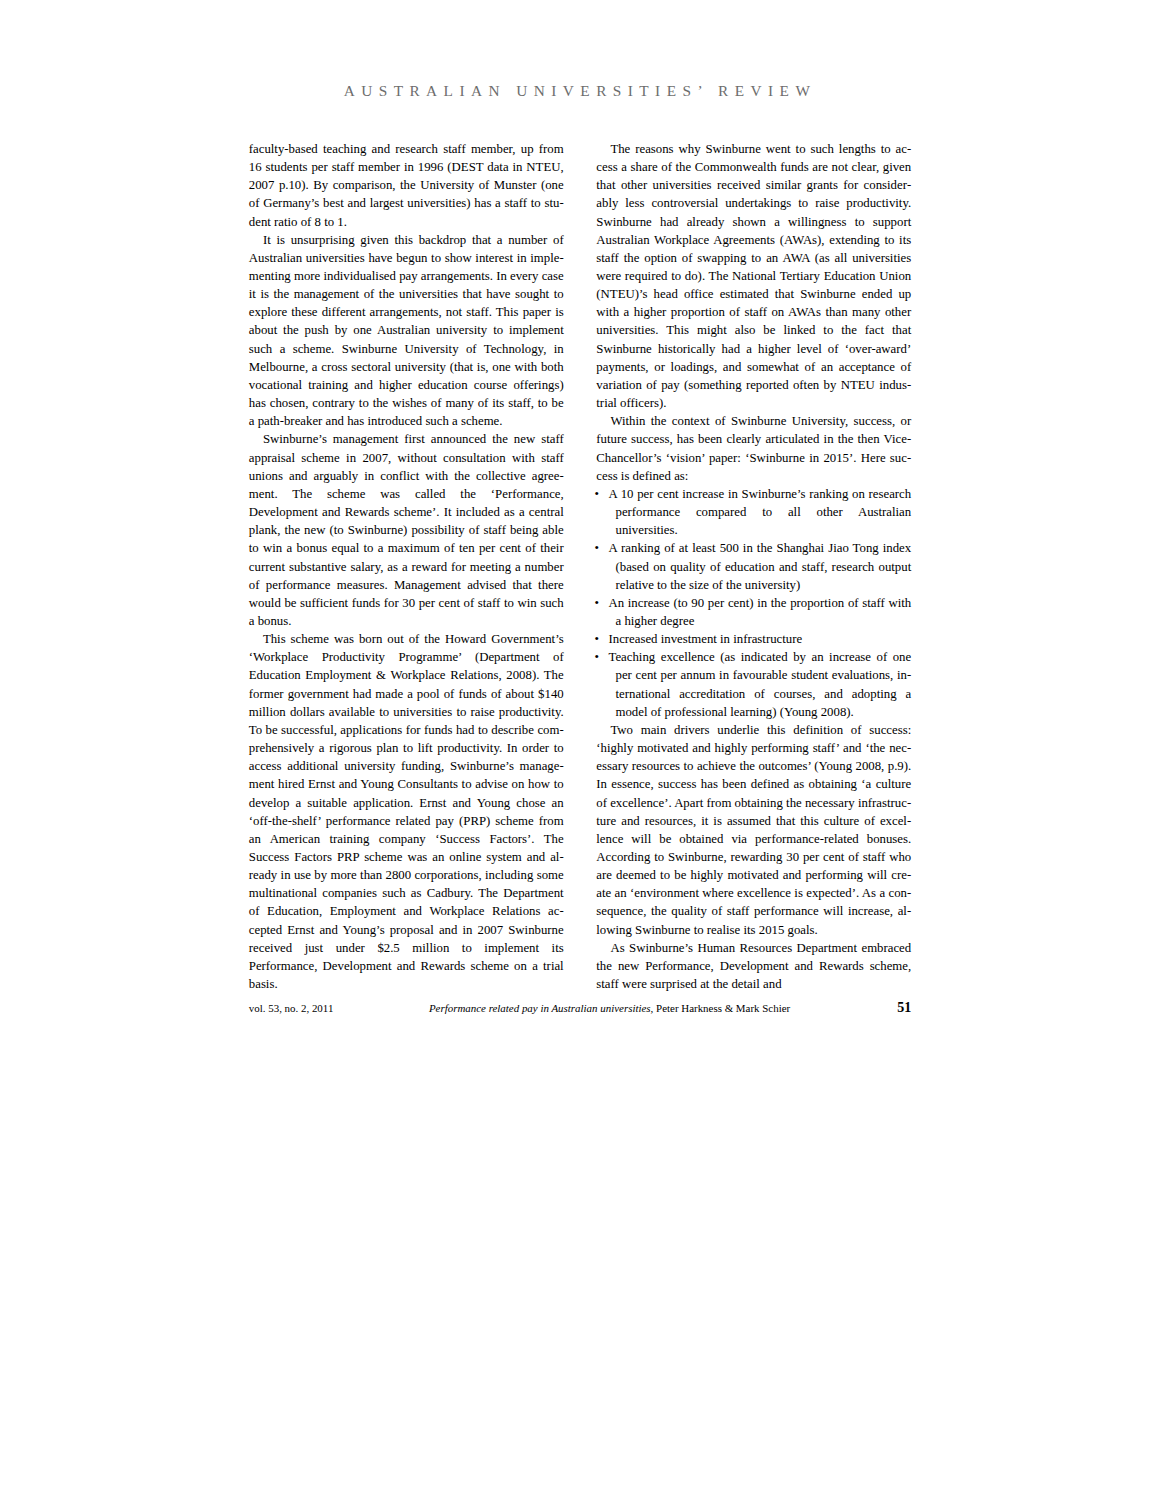AUSTRALIAN UNIVERSITIES’ REVIEW
faculty-based teaching and research staff member, up from 16 students per staff member in 1996 (DEST data in NTEU, 2007 p.10). By comparison, the University of Munster (one of Germany’s best and largest universities) has a staff to student ratio of 8 to 1.
It is unsurprising given this backdrop that a number of Australian universities have begun to show interest in implementing more individualised pay arrangements. In every case it is the management of the universities that have sought to explore these different arrangements, not staff. This paper is about the push by one Australian university to implement such a scheme. Swinburne University of Technology, in Melbourne, a cross sectoral university (that is, one with both vocational training and higher education course offerings) has chosen, contrary to the wishes of many of its staff, to be a path-breaker and has introduced such a scheme.
Swinburne’s management first announced the new staff appraisal scheme in 2007, without consultation with staff unions and arguably in conflict with the collective agreement. The scheme was called the ‘Performance, Development and Rewards scheme’. It included as a central plank, the new (to Swinburne) possibility of staff being able to win a bonus equal to a maximum of ten per cent of their current substantive salary, as a reward for meeting a number of performance measures. Management advised that there would be sufficient funds for 30 per cent of staff to win such a bonus.
This scheme was born out of the Howard Government’s ‘Workplace Productivity Programme’ (Department of Education Employment & Workplace Relations, 2008). The former government had made a pool of funds of about $140 million dollars available to universities to raise productivity. To be successful, applications for funds had to describe comprehensively a rigorous plan to lift productivity. In order to access additional university funding, Swinburne’s management hired Ernst and Young Consultants to advise on how to develop a suitable application. Ernst and Young chose an ‘off-the-shelf’ performance related pay (PRP) scheme from an American training company ‘Success Factors’. The Success Factors PRP scheme was an online system and already in use by more than 2800 corporations, including some multinational companies such as Cadbury. The Department of Education, Employment and Workplace Relations accepted Ernst and Young’s proposal and in 2007 Swinburne received just under $2.5 million to implement its Performance, Development and Rewards scheme on a trial basis.
The reasons why Swinburne went to such lengths to access a share of the Commonwealth funds are not clear, given that other universities received similar grants for considerably less controversial undertakings to raise productivity. Swinburne had already shown a willingness to support Australian Workplace Agreements (AWAs), extending to its staff the option of swapping to an AWA (as all universities were required to do). The National Tertiary Education Union (NTEU)’s head office estimated that Swinburne ended up with a higher proportion of staff on AWAs than many other universities. This might also be linked to the fact that Swinburne historically had a higher level of ‘over-award’ payments, or loadings, and somewhat of an acceptance of variation of pay (something reported often by NTEU industrial officers).
Within the context of Swinburne University, success, or future success, has been clearly articulated in the then Vice-Chancellor’s ‘vision’ paper: ‘Swinburne in 2015’. Here success is defined as:
A 10 per cent increase in Swinburne’s ranking on research performance compared to all other Australian universities.
A ranking of at least 500 in the Shanghai Jiao Tong index (based on quality of education and staff, research output relative to the size of the university)
An increase (to 90 per cent) in the proportion of staff with a higher degree
Increased investment in infrastructure
Teaching excellence (as indicated by an increase of one per cent per annum in favourable student evaluations, international accreditation of courses, and adopting a model of professional learning) (Young 2008).
Two main drivers underlie this definition of success: ‘highly motivated and highly performing staff’ and ‘the necessary resources to achieve the outcomes’ (Young 2008, p.9). In essence, success has been defined as obtaining ‘a culture of excellence’. Apart from obtaining the necessary infrastructure and resources, it is assumed that this culture of excellence will be obtained via performance-related bonuses. According to Swinburne, rewarding 30 per cent of staff who are deemed to be highly motivated and performing will create an ‘environment where excellence is expected’. As a consequence, the quality of staff performance will increase, allowing Swinburne to realise its 2015 goals.
As Swinburne’s Human Resources Department embraced the new Performance, Development and Rewards scheme, staff were surprised at the detail and
vol. 53, no. 2, 2011
Performance related pay in Australian universities, Peter Harkness & Mark Schier
51